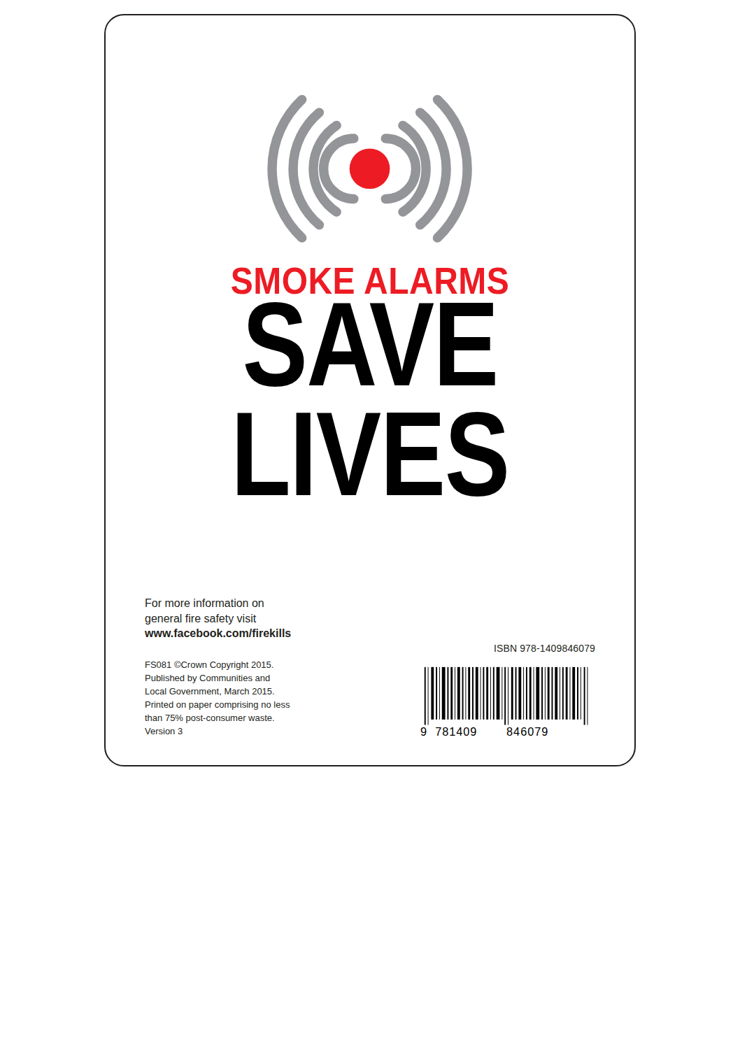Smoke Alarms Save Lives
For more information on
general fire safety visit
www.facebook.com/firekills
FS081 ©Crown Copyright 2015.
Published by Communities and
Local Government, March 2015.
Printed on paper comprising no less
than 75% post-consumer waste.
Version 3
ISBN 978-1409846079
9 781409 846079